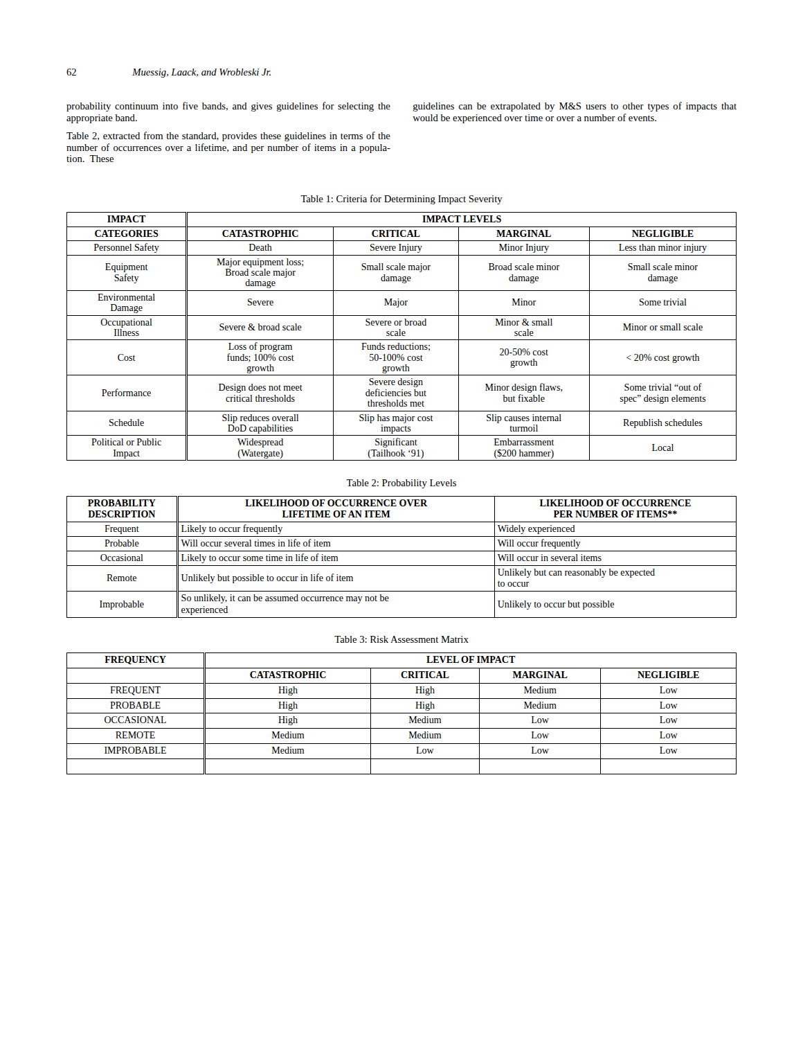62 Muessig, Laack, and Wrobleski Jr.
probability continuum into five bands, and gives guidelines for selecting the appropriate band.
Table 2, extracted from the standard, provides these guidelines in terms of the number of occurrences over a lifetime, and per number of items in a population. These
guidelines can be extrapolated by M&S users to other types of impacts that would be experienced over time or over a number of events.
Table 1: Criteria for Determining Impact Severity
| IMPACT | IMPACT LEVELS |
| --- | --- |
| CATEGORIES | CATASTROPHIC | CRITICAL | MARGINAL | NEGLIGIBLE |
| Personnel Safety | Death | Severe Injury | Minor Injury | Less than minor injury |
| Equipment Safety | Major equipment loss; Broad scale major damage | Small scale major damage | Broad scale minor damage | Small scale minor damage |
| Environmental Damage | Severe | Major | Minor | Some trivial |
| Occupational Illness | Severe & broad scale | Severe or broad scale | Minor & small scale | Minor or small scale |
| Cost | Loss of program funds; 100% cost growth | Funds reductions; 50-100% cost growth | 20-50% cost growth | < 20% cost growth |
| Performance | Design does not meet critical thresholds | Severe design deficiencies but thresholds met | Minor design flaws, but fixable | Some trivial “out of spec” design elements |
| Schedule | Slip reduces overall DoD capabilities | Slip has major cost impacts | Slip causes internal turmoil | Republish schedules |
| Political or Public Impact | Widespread (Watergate) | Significant (Tailhook ‘91) | Embarrassment ($200 hammer) | Local |
Table 2: Probability Levels
| PROBABILITY DESCRIPTION | LIKELIHOOD OF OCCURRENCE OVER LIFETIME OF AN ITEM | LIKELIHOOD OF OCCURRENCE PER NUMBER OF ITEMS** |
| --- | --- | --- |
| Frequent | Likely to occur frequently | Widely experienced |
| Probable | Will occur several times in life of item | Will occur frequently |
| Occasional | Likely to occur some time in life of item | Will occur in several items |
| Remote | Unlikely but possible to occur in life of item | Unlikely but can reasonably be expected to occur |
| Improbable | So unlikely, it can be assumed occurrence may not be experienced | Unlikely to occur but possible |
Table 3: Risk Assessment Matrix
| FREQUENCY | LEVEL OF IMPACT |
| --- | --- |
| | CATASTROPHIC | CRITICAL | MARGINAL | NEGLIGIBLE |
| FREQUENT | High | High | Medium | Low |
| PROBABLE | High | High | Medium | Low |
| OCCASIONAL | High | Medium | Low | Low |
| REMOTE | Medium | Medium | Low | Low |
| IMPROBABLE | Medium | Low | Low | Low |